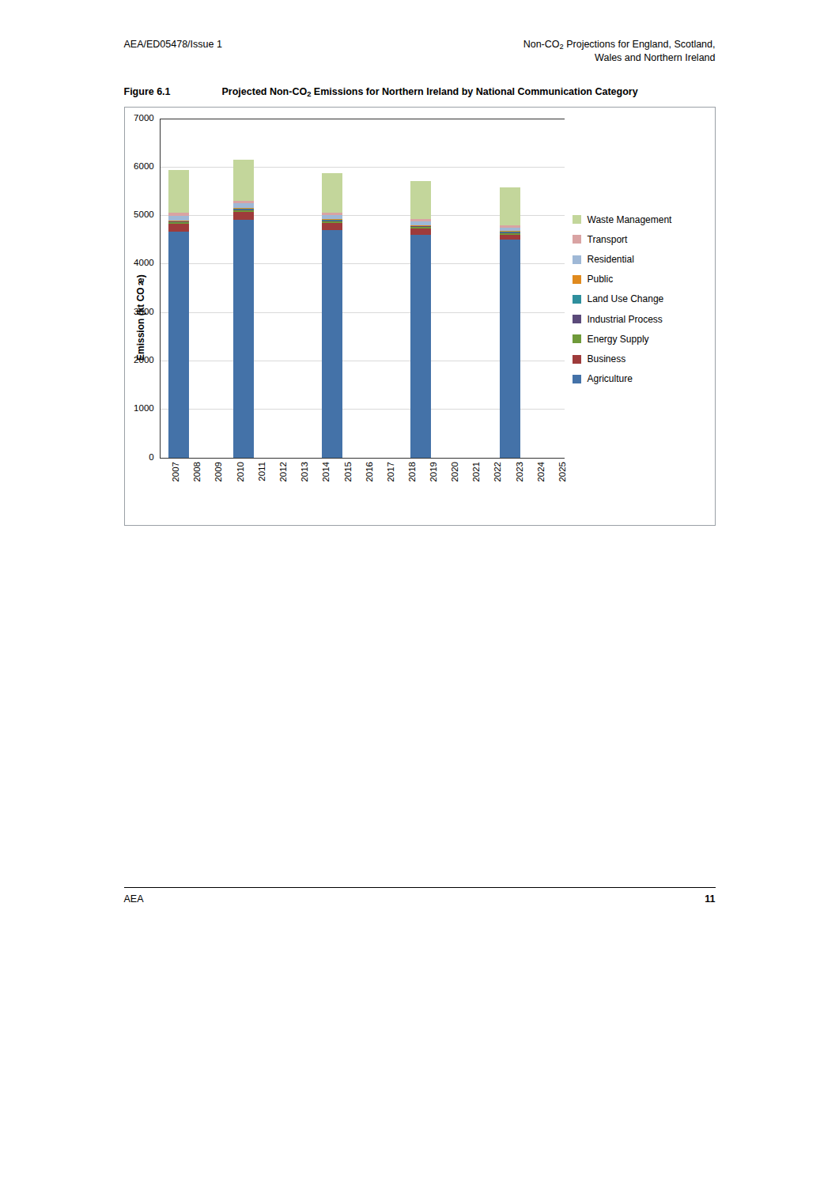AEA/ED05478/Issue 1
Non-CO2 Projections for England, Scotland,
Wales and Northern Ireland
Figure 6.1 Projected Non-CO2 Emissions for Northern Ireland by National Communication Category
Emission (kt CO2e)
7000 6000 5000 4000 3000 2000 1000 0
2007 2008 2009 2010 2011 2012 2013 2014 2015 2016 2017 2018 2019 2020 2021 2022 2023 2024 2025
Waste Management
Transport
Residential
Public
Land Use Change
Industrial Process
Energy Supply
Business
Agriculture
AEA
11